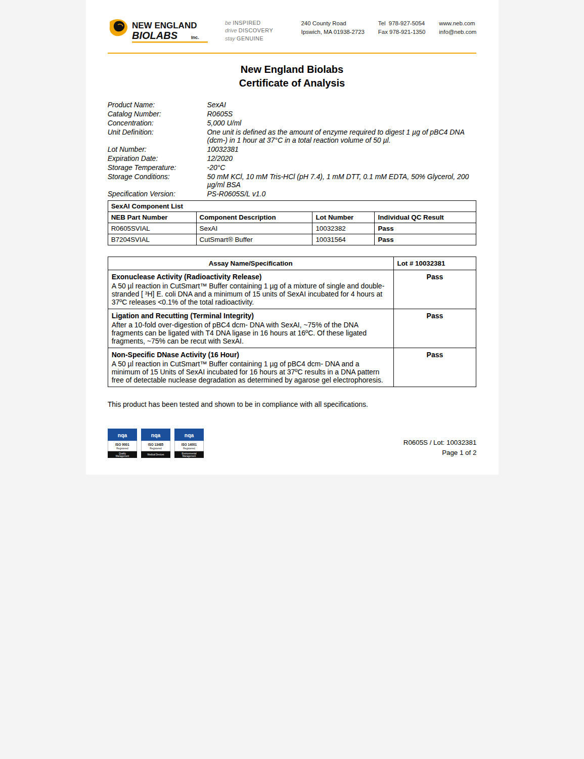be INSPIRED
drive DISCOVERY
stay GENUINE
240 County Road
Ipswich, MA 01938-2723
Tel 978-927-5054
Fax 978-921-1350
www.neb.com
info@neb.com
New England Biolabs
Certificate of Analysis
| Product Name: | SexAI |
| Catalog Number: | R0605S |
| Concentration: | 5,000 U/ml |
| Unit Definition: | One unit is defined as the amount of enzyme required to digest 1 µg of pBC4 DNA (dcm-) in 1 hour at 37°C in a total reaction volume of 50 µl. |
| Lot Number: | 10032381 |
| Expiration Date: | 12/2020 |
| Storage Temperature: | -20°C |
| Storage Conditions: | 50 mM KCl, 10 mM Tris-HCl (pH 7.4), 1 mM DTT, 0.1 mM EDTA, 50% Glycerol, 200 µg/ml BSA |
| Specification Version: | PS-R0605S/L v1.0 |
| SexAI Component List |
| --- |
| NEB Part Number | Component Description | Lot Number | Individual QC Result |
| R0605SVIAL | SexAI | 10032382 | Pass |
| B7204SVIAL | CutSmart® Buffer | 10031564 | Pass |
| Assay Name/Specification | Lot # 10032381 |
| --- | --- |
| Exonuclease Activity (Radioactivity Release) A 50 µl reaction in CutSmart™ Buffer containing 1 µg of a mixture of single and double-stranded [ ³H] E. coli DNA and a minimum of 15 units of SexAI incubated for 4 hours at 37ºC releases <0.1% of the total radioactivity. | Pass |
| Ligation and Recutting (Terminal Integrity) After a 10-fold over-digestion of pBC4 dcm- DNA with SexAI, ~75% of the DNA fragments can be ligated with T4 DNA ligase in 16 hours at 16ºC. Of these ligated fragments, ~75% can be recut with SexAI. | Pass |
| Non-Specific DNase Activity (16 Hour) A 50 µl reaction in CutSmart™ Buffer containing 1 µg of pBC4 dcm- DNA and a minimum of 15 Units of SexAI incubated for 16 hours at 37ºC results in a DNA pattern free of detectable nuclease degradation as determined by agarose gel electrophoresis. | Pass |
This product has been tested and shown to be in compliance with all specifications.
R0605S / Lot: 10032381
Page 1 of 2